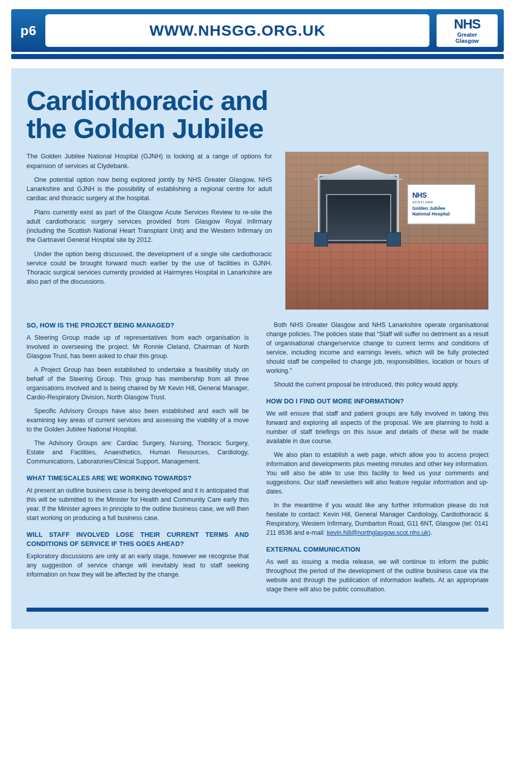p6
WWW.NHSGG.ORG.UK
NHS
Greater
Glasgow
Cardiothoracic and
the Golden Jubilee
The Golden Jubilee National Hospital (GJNH) is looking at a range of options for expansion of services at Clydebank.
One potential option now being explored jointly by NHS Greater Glasgow, NHS Lanarkshire and GJNH is the possibility of establishing a regional centre for adult cardiac and thoracic surgery at the hospital.
Plans currently exist as part of the Glasgow Acute Services Review to re-site the adult cardiothoracic surgery services provided from Glasgow Royal Infirmary (including the Scottish National Heart Transplant Unit) and the Western Infirmary on the Gartnavel General Hospital site by 2012.
Under the option being discussed, the development of a single site cardiothoracic service could be brought forward much earlier by the use of facilities in GJNH. Thoracic surgical services currently provided at Hairmyres Hospital in Lanarkshire are also part of the discussions.
NHS
SCOTLAND
Golden Jubilee
National Hospital
So, how is the project being managed?
A Steering Group made up of representatives from each organisation is involved in overseeing the project. Mr Ronnie Cleland, Chairman of North Glasgow Trust, has been asked to chair this group.
A Project Group has been established to undertake a feasibility study on behalf of the Steering Group. This group has membership from all three organisations involved and is being chaired by Mr Kevin Hill, General Manager, Cardio-Respiratory Division, North Glasgow Trust.
Specific Advisory Groups have also been established and each will be examining key areas of current services and assessing the viability of a move to the Golden Jubilee National Hospital.
The Advisory Groups are: Cardiac Surgery, Nursing, Thoracic Surgery, Estate and Facilities, Anaesthetics, Human Resources, Cardiology, Communications, Laboratories/Clinical Support, Management.
What timescales are we working towards?
At present an outline business case is being developed and it is anticipated that this will be submitted to the Minister for Health and Community Care early this year. If the Minister agrees in principle to the outline business case, we will then start working on producing a full business case.
Will staff involved lose their current terms and conditions of service if this goes ahead?
Exploratory discussions are only at an early stage, however we recognise that any suggestion of service change will inevitably lead to staff seeking information on how they will be affected by the change.
Both NHS Greater Glasgow and NHS Lanarkshire operate organisational change policies. The policies state that “Staff will suffer no detriment as a result of organisational change/service change to current terms and conditions of service, including income and earnings levels, which will be fully protected should staff be compelled to change job, responsibilities, location or hours of working.”
Should the current proposal be introduced, this policy would apply.
How do I find out more information?
We will ensure that staff and patient groups are fully involved in taking this forward and exploring all aspects of the proposal. We are planning to hold a number of staff briefings on this issue and details of these will be made available in due course.
We also plan to establish a web page, which allow you to access project information and developments plus meeting minutes and other key information. You will also be able to use this facility to feed us your comments and suggestions. Our staff newsletters will also feature regular information and up-dates.
In the meantime if you would like any further information please do not hesitate to contact: Kevin Hill, General Manager Cardiology, Cardiothoracic & Respiratory, Western Infirmary, Dumbarton Road, G11 6NT, Glasgow (tel: 0141 211 8536 and e-mail: kevin.hill@northglasgow.scot.nhs.uk).
External communication
As well as issuing a media release, we will continue to inform the public throughout the period of the development of the outline business case via the website and through the publication of information leaflets. At an appropriate stage there will also be public consultation.